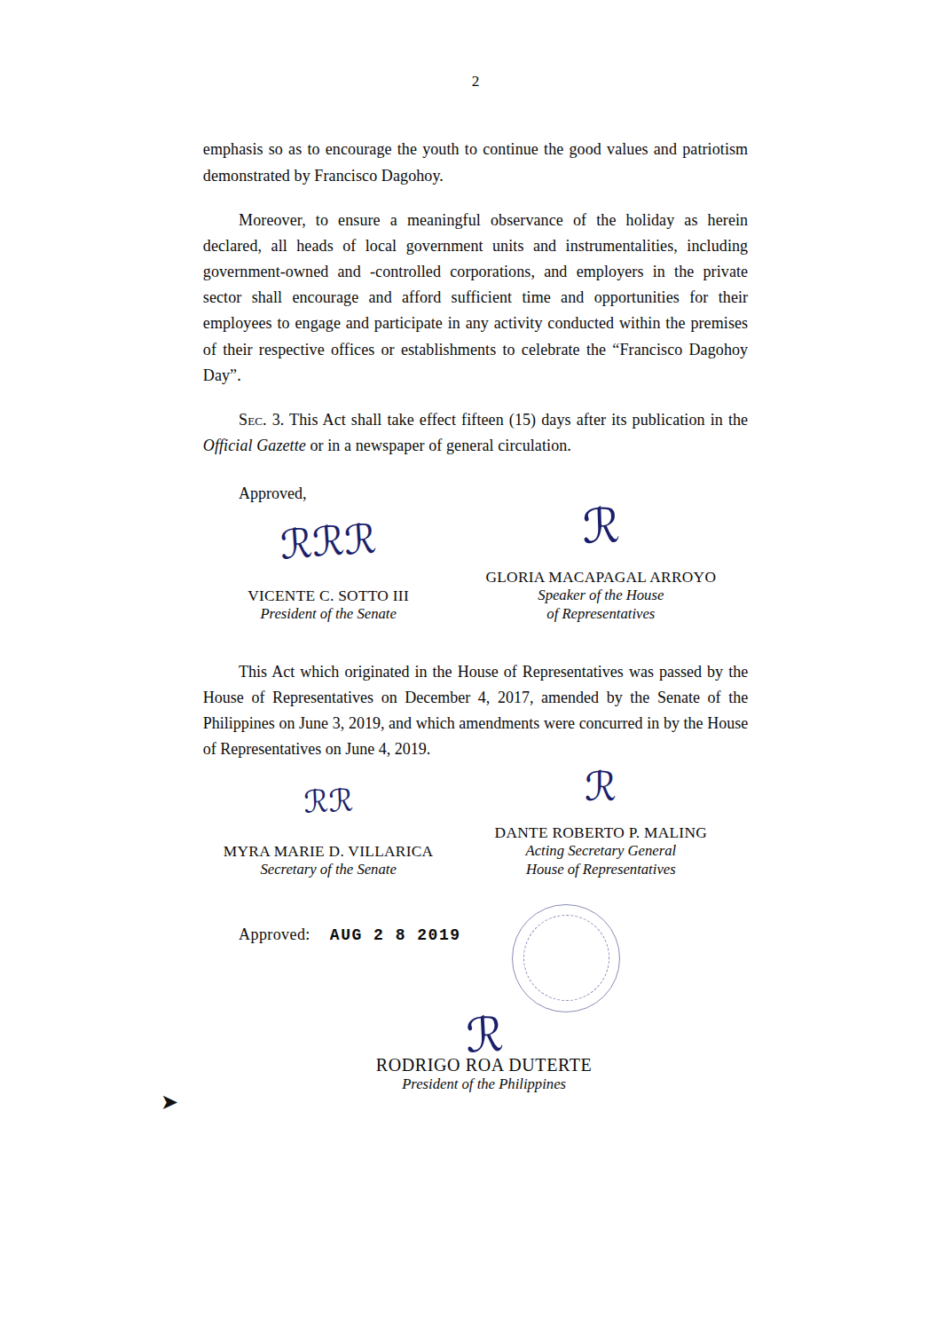2
emphasis so as to encourage the youth to continue the good values and patriotism demonstrated by Francisco Dagohoy.
Moreover, to ensure a meaningful observance of the holiday as herein declared, all heads of local government units and instrumentalities, including government-owned and -controlled corporations, and employers in the private sector shall encourage and afford sufficient time and opportunities for their employees to engage and participate in any activity conducted within the premises of their respective offices or establishments to celebrate the “Francisco Dagohoy Day”.
Sec. 3. This Act shall take effect fifteen (15) days after its publication in the Official Gazette or in a newspaper of general circulation.
Approved,
| ℛℛℛ VICENTE C. SOTTO III President of the Senate | ℛ GLORIA MACAPAGAL ARROYO Speaker of the House of Representatives |
This Act which originated in the House of Representatives was passed by the House of Representatives on December 4, 2017, amended by the Senate of the Philippines on June 3, 2019, and which amendments were concurred in by the House of Representatives on June 4, 2019.
| ℛℛ MYRA MARIE D. VILLARICA Secretary of the Senate | ℛ DANTE ROBERTO P. MALING Acting Secretary General House of Representatives |
Approved: AUG 2 8 2019
ℛ
RODRIGO ROA DUTERTE
President of the Philippines
➤